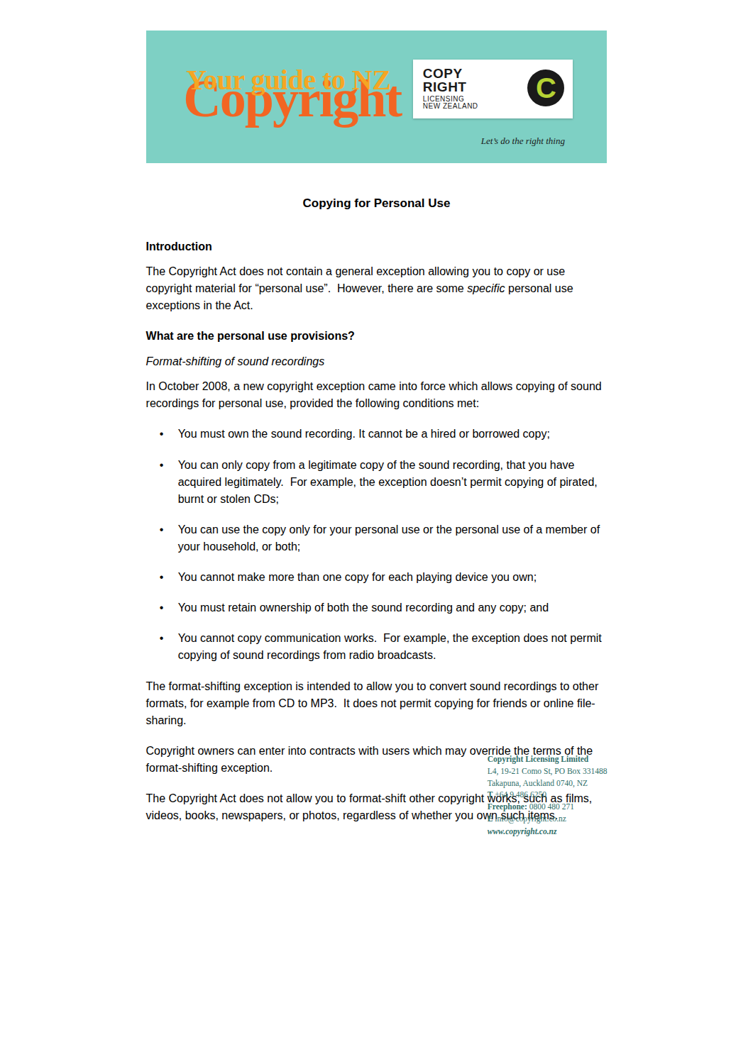Your guide to NZ
Copyright
COPY RIGHT LICENSING NEW ZEALAND
C
Let’s do the right thing
Copying for Personal Use
Introduction
The Copyright Act does not contain a general exception allowing you to copy or use copyright material for “personal use”. However, there are some specific personal use exceptions in the Act.
What are the personal use provisions?
Format-shifting of sound recordings
In October 2008, a new copyright exception came into force which allows copying of sound recordings for personal use, provided the following conditions met:
You must own the sound recording. It cannot be a hired or borrowed copy;
You can only copy from a legitimate copy of the sound recording, that you have acquired legitimately. For example, the exception doesn’t permit copying of pirated, burnt or stolen CDs;
You can use the copy only for your personal use or the personal use of a member of your household, or both;
You cannot make more than one copy for each playing device you own;
You must retain ownership of both the sound recording and any copy; and
You cannot copy communication works. For example, the exception does not permit copying of sound recordings from radio broadcasts.
The format-shifting exception is intended to allow you to convert sound recordings to other formats, for example from CD to MP3. It does not permit copying for friends or online file-sharing.
Copyright owners can enter into contracts with users which may override the terms of the format-shifting exception.
The Copyright Act does not allow you to format-shift other copyright works, such as films, videos, books, newspapers, or photos, regardless of whether you own such items.
Copyright Licensing Limited
L4, 19-21 Como St, PO Box 331488
Takapuna, Auckland 0740, NZ
T +64 9 486 6250
Freephone: 0800 480 271
E info@copyright.co.nz
www.copyright.co.nz